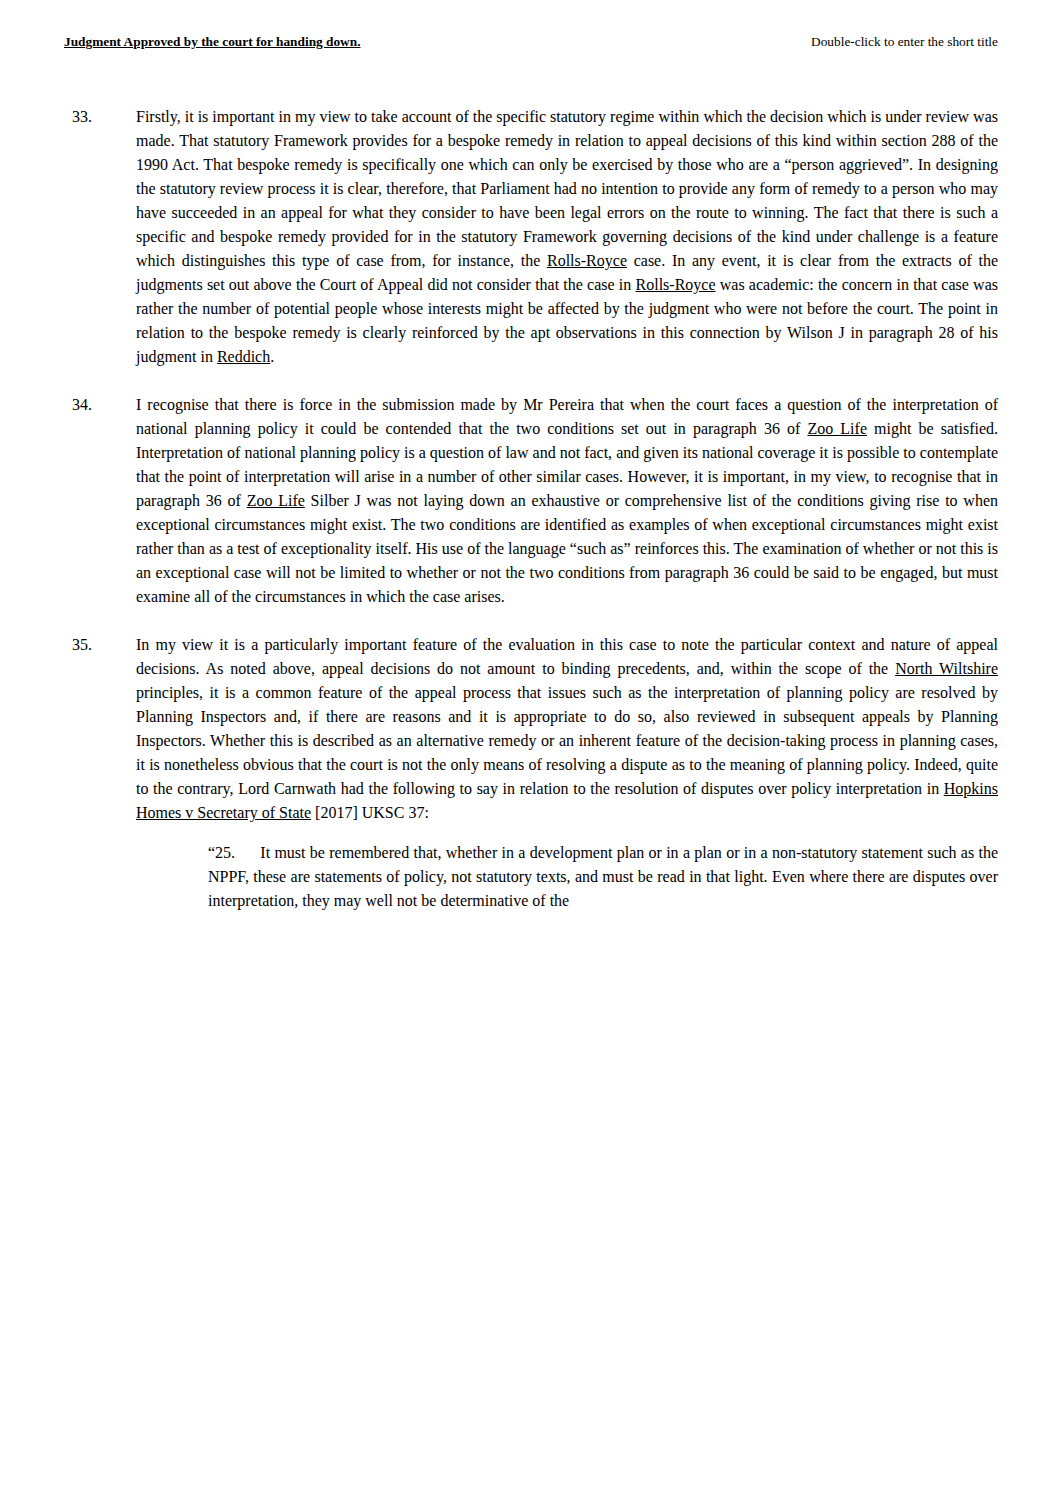Judgment Approved by the court for handing down. Double-click to enter the short title
Firstly, it is important in my view to take account of the specific statutory regime within which the decision which is under review was made. That statutory Framework provides for a bespoke remedy in relation to appeal decisions of this kind within section 288 of the 1990 Act. That bespoke remedy is specifically one which can only be exercised by those who are a “person aggrieved”. In designing the statutory review process it is clear, therefore, that Parliament had no intention to provide any form of remedy to a person who may have succeeded in an appeal for what they consider to have been legal errors on the route to winning. The fact that there is such a specific and bespoke remedy provided for in the statutory Framework governing decisions of the kind under challenge is a feature which distinguishes this type of case from, for instance, the Rolls-Royce case. In any event, it is clear from the extracts of the judgments set out above the Court of Appeal did not consider that the case in Rolls-Royce was academic: the concern in that case was rather the number of potential people whose interests might be affected by the judgment who were not before the court. The point in relation to the bespoke remedy is clearly reinforced by the apt observations in this connection by Wilson J in paragraph 28 of his judgment in Reddich.
I recognise that there is force in the submission made by Mr Pereira that when the court faces a question of the interpretation of national planning policy it could be contended that the two conditions set out in paragraph 36 of Zoo Life might be satisfied. Interpretation of national planning policy is a question of law and not fact, and given its national coverage it is possible to contemplate that the point of interpretation will arise in a number of other similar cases. However, it is important, in my view, to recognise that in paragraph 36 of Zoo Life Silber J was not laying down an exhaustive or comprehensive list of the conditions giving rise to when exceptional circumstances might exist. The two conditions are identified as examples of when exceptional circumstances might exist rather than as a test of exceptionality itself. His use of the language “such as” reinforces this. The examination of whether or not this is an exceptional case will not be limited to whether or not the two conditions from paragraph 36 could be said to be engaged, but must examine all of the circumstances in which the case arises.
In my view it is a particularly important feature of the evaluation in this case to note the particular context and nature of appeal decisions. As noted above, appeal decisions do not amount to binding precedents, and, within the scope of the North Wiltshire principles, it is a common feature of the appeal process that issues such as the interpretation of planning policy are resolved by Planning Inspectors and, if there are reasons and it is appropriate to do so, also reviewed in subsequent appeals by Planning Inspectors. Whether this is described as an alternative remedy or an inherent feature of the decision-taking process in planning cases, it is nonetheless obvious that the court is not the only means of resolving a dispute as to the meaning of planning policy. Indeed, quite to the contrary, Lord Carnwath had the following to say in relation to the resolution of disputes over policy interpretation in Hopkins Homes v Secretary of State [2017] UKSC 37:
“25. It must be remembered that, whether in a development plan or in a plan or in a non-statutory statement such as the NPPF, these are statements of policy, not statutory texts, and must be read in that light. Even where there are disputes over interpretation, they may well not be determinative of the